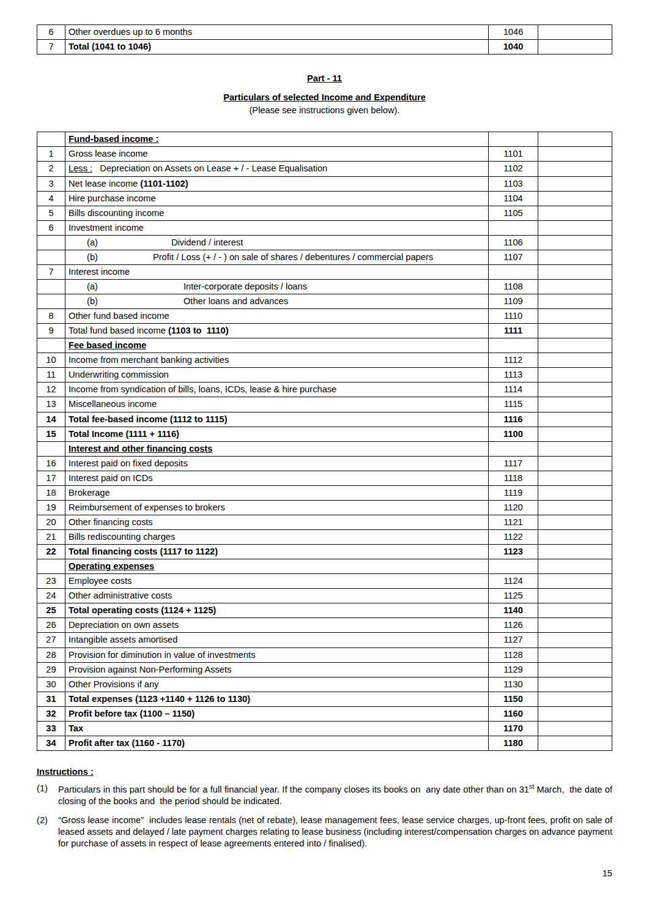| 6 | Other overdues up to 6 months | 1046 | |
| 7 | Total (1041 to 1046) | 1040 | |
Part - 11
Particulars of selected Income and Expenditure
(Please see instructions given below).
| | Fund-based income : | | |
| 1 | Gross lease income | 1101 | |
| 2 | Less : Depreciation on Assets on Lease + / - Lease Equalisation | 1102 | |
| 3 | Net lease income (1101-1102) | 1103 | |
| 4 | Hire purchase income | 1104 | |
| 5 | Bills discounting income | 1105 | |
| 6 | Investment income | | |
| | (a) Dividend / interest | 1106 | |
| | (b) Profit / Loss (+ / - ) on sale of shares / debentures / commercial papers | 1107 | |
| 7 | Interest income | | |
| | (a) Inter-corporate deposits / loans | 1108 | |
| | (b) Other loans and advances | 1109 | |
| 8 | Other fund based income | 1110 | |
| 9 | Total fund based income (1103 to 1110) | 1111 | |
| | Fee based income | | |
| 10 | Income from merchant banking activities | 1112 | |
| 11 | Underwriting commission | 1113 | |
| 12 | Income from syndication of bills, loans, ICDs, lease & hire purchase | 1114 | |
| 13 | Miscellaneous income | 1115 | |
| 14 | Total fee-based income (1112 to 1115) | 1116 | |
| 15 | Total Income (1111 + 1116) | 1100 | |
| | Interest and other financing costs | | |
| 16 | Interest paid on fixed deposits | 1117 | |
| 17 | Interest paid on ICDs | 1118 | |
| 18 | Brokerage | 1119 | |
| 19 | Reimbursement of expenses to brokers | 1120 | |
| 20 | Other financing costs | 1121 | |
| 21 | Bills rediscounting charges | 1122 | |
| 22 | Total financing costs (1117 to 1122) | 1123 | |
| | Operating expenses | | |
| 23 | Employee costs | 1124 | |
| 24 | Other administrative costs | 1125 | |
| 25 | Total operating costs (1124 + 1125) | 1140 | |
| 26 | Depreciation on own assets | 1126 | |
| 27 | Intangible assets amortised | 1127 | |
| 28 | Provision for diminution in value of investments | 1128 | |
| 29 | Provision against Non-Performing Assets | 1129 | |
| 30 | Other Provisions if any | 1130 | |
| 31 | Total expenses (1123 +1140 + 1126 to 1130) | 1150 | |
| 32 | Profit before tax (1100 – 1150) | 1160 | |
| 33 | Tax | 1170 | |
| 34 | Profit after tax (1160 - 1170) | 1180 | |
Instructions :
(1) Particulars in this part should be for a full financial year. If the company closes its books on any date other than on 31st March, the date of closing of the books and the period should be indicated.
(2)“Gross lease income” includes lease rentals (net of rebate), lease management fees, lease service charges, up-front fees, profit on sale of leased assets and delayed / late payment charges relating to lease business (including interest/compensation charges on advance payment for purchase of assets in respect of lease agreements entered into / finalised).
15